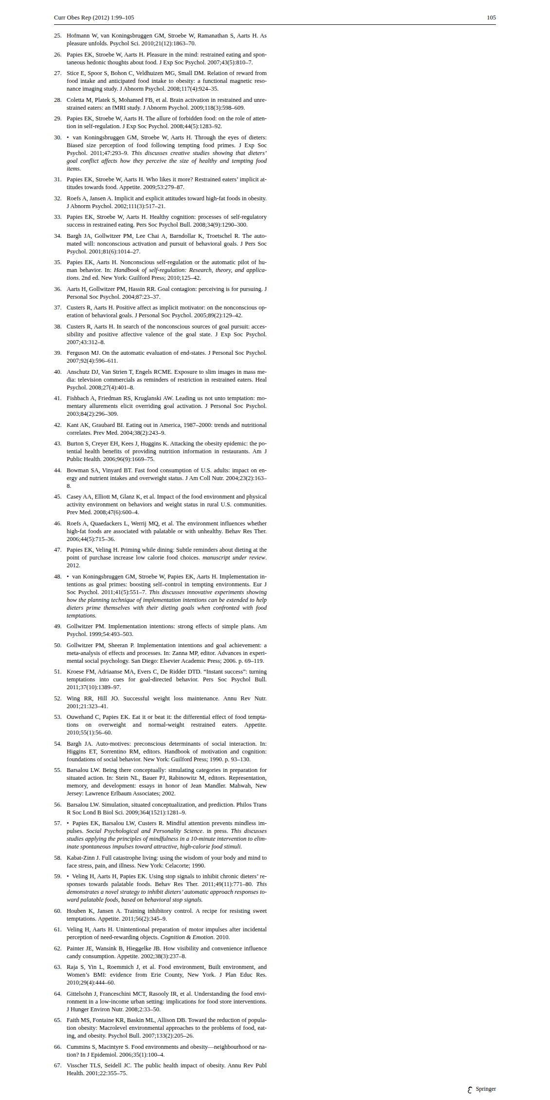Curr Obes Rep (2012) 1:99–105
105
Hofmann W, van Koningsbruggen GM, Stroebe W, Ramanathan S, Aarts H. As pleasure unfolds. Psychol Sci. 2010;21(12):1863–70.
Papies EK, Stroebe W, Aarts H. Pleasure in the mind: restrained eating and spontaneous hedonic thoughts about food. J Exp Soc Psychol. 2007;43(5):810–7.
Stice E, Spoor S, Bohon C, Veldhuizen MG, Small DM. Relation of reward from food intake and anticipated food intake to obesity: a functional magnetic resonance imaging study. J Abnorm Psychol. 2008;117(4):924–35.
Coletta M, Platek S, Mohamed FB, et al. Brain activation in restrained and unrestrained eaters: an fMRI study. J Abnorm Psychol. 2009;118(3):598–609.
Papies EK, Stroebe W, Aarts H. The allure of forbidden food: on the role of attention in self-regulation. J Exp Soc Psychol. 2008;44(5):1283–92.
• van Koningsbruggen GM, Stroebe W, Aarts H. Through the eyes of dieters: Biased size perception of food following tempting food primes. J Exp Soc Psychol. 2011;47:293–9. This discusses creative studies showing that dieters’ goal conflict affects how they perceive the size of healthy and tempting food items.
Papies EK, Stroebe W, Aarts H. Who likes it more? Restrained eaters’ implicit attitudes towards food. Appetite. 2009;53:279–87.
Roefs A, Jansen A. Implicit and explicit attitudes toward high-fat foods in obesity. J Abnorm Psychol. 2002;111(3):517–21.
Papies EK, Stroebe W, Aarts H. Healthy cognition: processes of self-regulatory success in restrained eating. Pers Soc Psychol Bull. 2008;34(9):1290–300.
Bargh JA, Gollwitzer PM, Lee Chai A, Barndollar K, Troetschel R. The automated will: nonconscious activation and pursuit of behavioral goals. J Pers Soc Psychol. 2001;81(6):1014–27.
Papies EK, Aarts H. Nonconscious self-regulation or the automatic pilot of human behavior. In: Handbook of self-regulation: Research, theory, and applications. 2nd ed. New York: Guilford Press; 2010;125–42.
Aarts H, Gollwitzer PM, Hassin RR. Goal contagion: perceiving is for pursuing. J Personal Soc Psychol. 2004;87:23–37.
Custers R, Aarts H. Positive affect as implicit motivator: on the nonconscious operation of behavioral goals. J Personal Soc Psychol. 2005;89(2):129–42.
Custers R, Aarts H. In search of the nonconscious sources of goal pursuit: accessibility and positive affective valence of the goal state. J Exp Soc Psychol. 2007;43:312–8.
Ferguson MJ. On the automatic evaluation of end-states. J Personal Soc Psychol. 2007;92(4):596–611.
Anschutz DJ, Van Strien T, Engels RCME. Exposure to slim images in mass media: television commercials as reminders of restriction in restrained eaters. Heal Psychol. 2008;27(4):401–8.
Fishbach A, Friedman RS, Kruglanski AW. Leading us not unto temptation: momentary allurements elicit overriding goal activation. J Personal Soc Psychol. 2003;84(2):296–309.
Kant AK, Graubard BI. Eating out in America, 1987–2000: trends and nutritional correlates. Prev Med. 2004;38(2):243–9.
Burton S, Creyer EH, Kees J, Huggins K. Attacking the obesity epidemic: the potential health benefits of providing nutrition information in restaurants. Am J Public Health. 2006;96(9):1669–75.
Bowman SA, Vinyard BT. Fast food consumption of U.S. adults: impact on energy and nutrient intakes and overweight status. J Am Coll Nutr. 2004;23(2):163–8.
Casey AA, Elliott M, Glanz K, et al. Impact of the food environment and physical activity environment on behaviors and weight status in rural U.S. communities. Prev Med. 2008;47(6):600–4.
Roefs A, Quaedackers L, Werrij MQ, et al. The environment influences whether high-fat foods are associated with palatable or with unhealthy. Behav Res Ther. 2006;44(5):715–36.
Papies EK, Veling H. Priming while dining: Subtle reminders about dieting at the point of purchase increase low calorie food choices. manuscript under review. 2012.
• van Koningsbruggen GM, Stroebe W, Papies EK, Aarts H. Implementation intentions as goal primes: boosting self–control in tempting environments. Eur J Soc Psychol. 2011;41(5):551–7. This discusses innovative experiments showing how the planning technique of implementation intentions can be extended to help dieters prime themselves with their dieting goals when confronted with food temptations.
Gollwitzer PM. Implementation intentions: strong effects of simple plans. Am Psychol. 1999;54:493–503.
Gollwitzer PM, Sheeran P. Implementation intentions and goal achievement: a meta-analysis of effects and processes. In: Zanna MP, editor. Advances in experimental social psychology. San Diego: Elsevier Academic Press; 2006. p. 69–119.
Kroese FM, Adriaanse MA, Evers C, De Ridder DTD. “Instant success”: turning temptations into cues for goal-directed behavior. Pers Soc Psychol Bull. 2011;37(10):1389–97.
Wing RR, Hill JO. Successful weight loss maintenance. Annu Rev Nutr. 2001;21:323–41.
Ouwehand C, Papies EK. Eat it or beat it: the differential effect of food temptations on overweight and normal-weight restrained eaters. Appetite. 2010;55(1):56–60.
Bargh JA. Auto-motives: preconscious determinants of social interaction. In: Higgins ET, Sorrentino RM, editors. Handbook of motivation and cognition: foundations of social behavior. New York: Guilford Press; 1990. p. 93–130.
Barsalou LW. Being there conceptually: simulating categories in preparation for situated action. In: Stein NL, Bauer PJ, Rabinowitz M, editors. Representation, memory, and development: essays in honor of Jean Mandler. Mahwah, New Jersey: Lawrence Erlbaum Associates; 2002.
Barsalou LW. Simulation, situated conceptualization, and prediction. Philos Trans R Soc Lond B Biol Sci. 2009;364(1521):1281–9.
• Papies EK, Barsalou LW, Custers R. Mindful attention prevents mindless impulses. Social Psychological and Personality Science. in press. This discusses studies applying the principles of mindfulness in a 10-minute intervention to eliminate spontaneous impulses toward attractive, high-calorie food stimuli.
Kabat-Zinn J. Full catastrophe living: using the wisdom of your body and mind to face stress, pain, and illness. New York: Celacorte; 1990.
• Veling H, Aarts H, Papies EK. Using stop signals to inhibit chronic dieters’ responses towards palatable foods. Behav Res Ther. 2011;49(11):771–80. This demonstrates a novel strategy to inhibit dieters’ automatic approach responses toward palatable foods, based on behavioral stop signals.
Houben K, Jansen A. Training inhibitory control. A recipe for resisting sweet temptations. Appetite. 2011;56(2):345–9.
Veling H, Aarts H. Unintentional preparation of motor impulses after incidental perception of need-rewarding objects. Cognition & Emotion. 2010.
Painter JE, Wansink B, Hieggelke JB. How visibility and convenience influence candy consumption. Appetite. 2002;38(3):237–8.
Raja S, Yin L, Roemmich J, et al. Food environment, Built environment, and Women’s BMI: evidence from Erie County, New York. J Plan Educ Res. 2010;29(4):444–60.
Gittelsohn J, Franceschini MCT, Rasooly IR, et al. Understanding the food environment in a low-income urban setting: implications for food store interventions. J Hunger Environ Nutr. 2008;2:33–50.
Faith MS, Fontaine KR, Baskin ML, Allison DB. Toward the reduction of population obesity: Macrolevel environmental approaches to the problems of food, eating, and obesity. Psychol Bull. 2007;133(2):205–26.
Cummins S, Macintyre S. Food environments and obesity—neighbourhood or nation? In J Epidemiol. 2006;35(1):100–4.
Visscher TLS, Seidell JC. The public health impact of obesity. Annu Rev Publ Health. 2001;22:355–75.
Springer